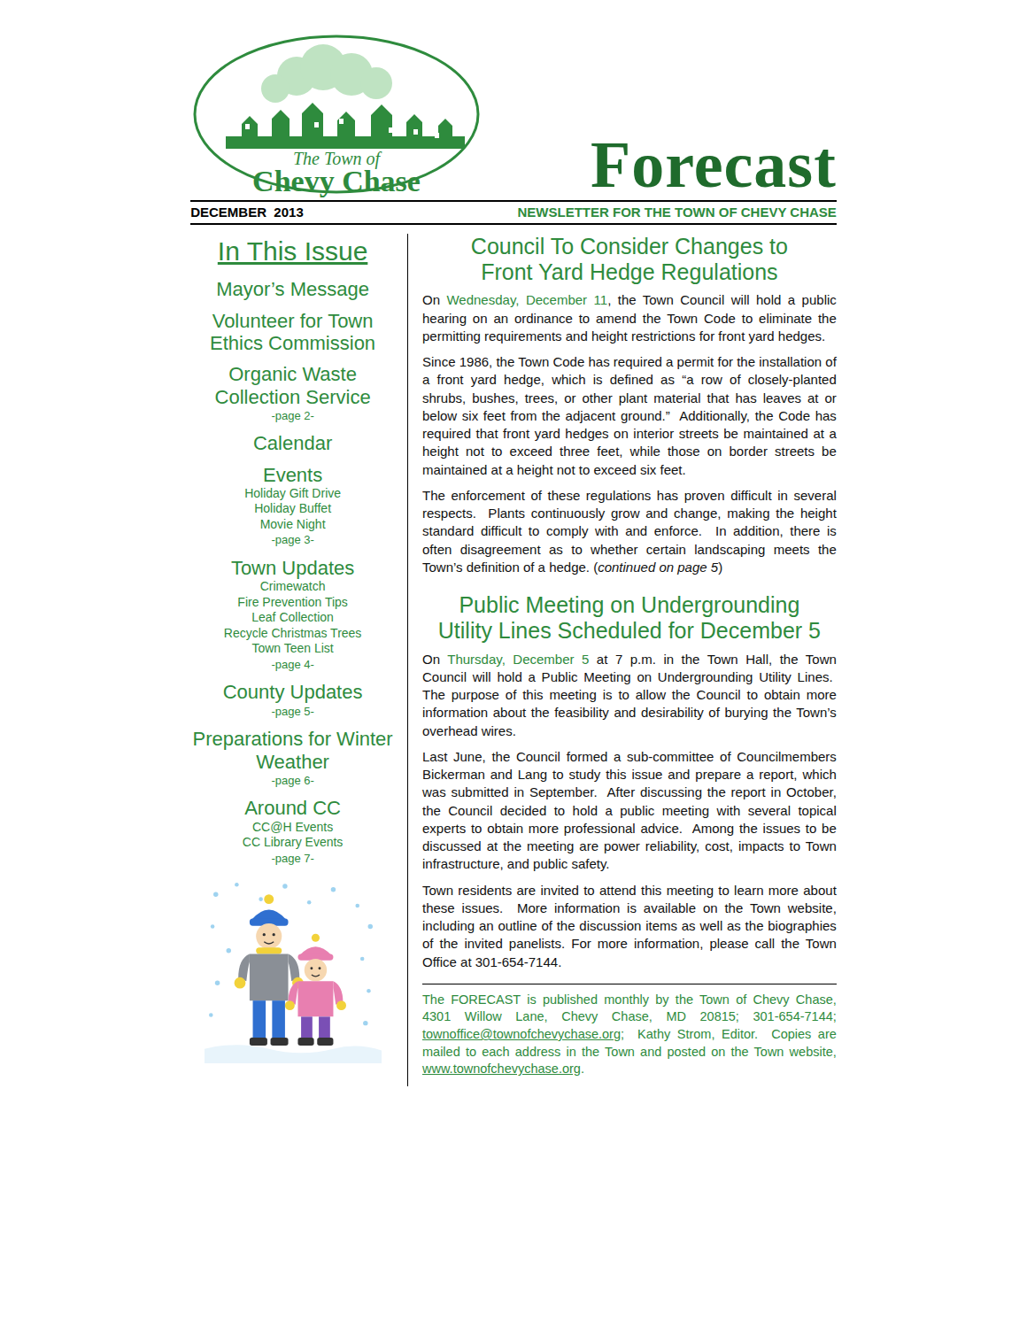The Town of Chevy Chase
Forecast
DECEMBER 2013
NEWSLETTER FOR THE TOWN OF CHEVY CHASE
In This Issue
Mayor’s Message
Volunteer for Town Ethics Commission
Organic Waste Collection Service
-page 2-
Calendar
Events
Holiday Gift Drive
Holiday Buffet
Movie Night
-page 3-
Town Updates
Crimewatch
Fire Prevention Tips
Leaf Collection
Recycle Christmas Trees
Town Teen List
-page 4-
County Updates
-page 5-
Preparations for Winter Weather
-page 6-
Around CC
CC@H Events
CC Library Events
-page 7-
Council To Consider Changes to
Front Yard Hedge Regulations
On Wednesday, December 11, the Town Council will hold a public hearing on an ordinance to amend the Town Code to eliminate the permitting requirements and height restrictions for front yard hedges.
Since 1986, the Town Code has required a permit for the installation of a front yard hedge, which is defined as “a row of closely-planted shrubs, bushes, trees, or other plant material that has leaves at or below six feet from the adjacent ground.” Additionally, the Code has required that front yard hedges on interior streets be maintained at a height not to exceed three feet, while those on border streets be maintained at a height not to exceed six feet.
The enforcement of these regulations has proven difficult in several respects. Plants continuously grow and change, making the height standard difficult to comply with and enforce. In addition, there is often disagreement as to whether certain landscaping meets the Town’s definition of a hedge. (continued on page 5)
Public Meeting on Undergrounding
Utility Lines Scheduled for December 5
On Thursday, December 5 at 7 p.m. in the Town Hall, the Town Council will hold a Public Meeting on Undergrounding Utility Lines. The purpose of this meeting is to allow the Council to obtain more information about the feasibility and desirability of burying the Town’s overhead wires.
Last June, the Council formed a sub-committee of Councilmembers Bickerman and Lang to study this issue and prepare a report, which was submitted in September. After discussing the report in October, the Council decided to hold a public meeting with several topical experts to obtain more professional advice. Among the issues to be discussed at the meeting are power reliability, cost, impacts to Town infrastructure, and public safety.
Town residents are invited to attend this meeting to learn more about these issues. More information is available on the Town website, including an outline of the discussion items as well as the biographies of the invited panelists. For more information, please call the Town Office at 301-654-7144.
The FORECAST is published monthly by the Town of Chevy Chase, 4301 Willow Lane, Chevy Chase, MD 20815; 301-654-7144; townoffice@townofchevychase.org; Kathy Strom, Editor. Copies are mailed to each address in the Town and posted on the Town website, www.townofchevychase.org.